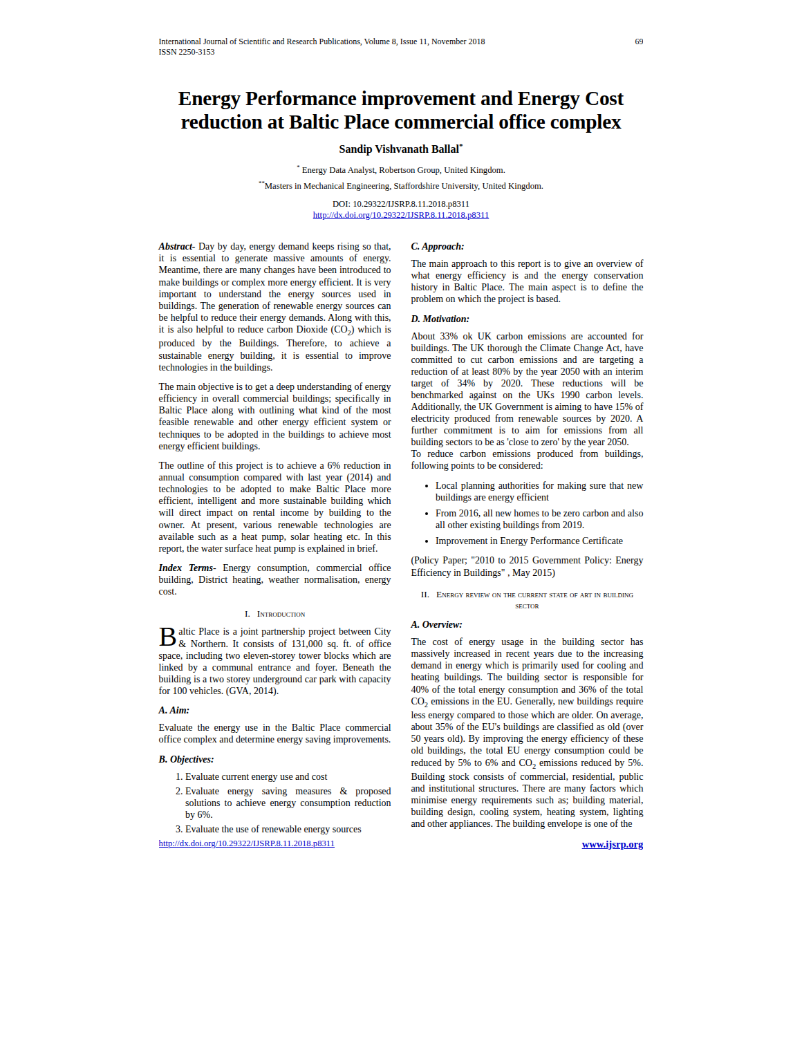International Journal of Scientific and Research Publications, Volume 8, Issue 11, November 2018
ISSN 2250-3153
69
Energy Performance improvement and Energy Cost reduction at Baltic Place commercial office complex
Sandip Vishvanath Ballal*
* Energy Data Analyst, Robertson Group, United Kingdom.
**Masters in Mechanical Engineering, Staffordshire University, United Kingdom.
DOI: 10.29322/IJSRP.8.11.2018.p8311
http://dx.doi.org/10.29322/IJSRP.8.11.2018.p8311
Abstract- Day by day, energy demand keeps rising so that, it is essential to generate massive amounts of energy. Meantime, there are many changes have been introduced to make buildings or complex more energy efficient. It is very important to understand the energy sources used in buildings. The generation of renewable energy sources can be helpful to reduce their energy demands. Along with this, it is also helpful to reduce carbon Dioxide (CO2) which is produced by the Buildings. Therefore, to achieve a sustainable energy building, it is essential to improve technologies in the buildings.
The main objective is to get a deep understanding of energy efficiency in overall commercial buildings; specifically in Baltic Place along with outlining what kind of the most feasible renewable and other energy efficient system or techniques to be adopted in the buildings to achieve most energy efficient buildings.
The outline of this project is to achieve a 6% reduction in annual consumption compared with last year (2014) and technologies to be adopted to make Baltic Place more efficient, intelligent and more sustainable building which will direct impact on rental income by building to the owner. At present, various renewable technologies are available such as a heat pump, solar heating etc. In this report, the water surface heat pump is explained in brief.
Index Terms- Energy consumption, commercial office building, District heating, weather normalisation, energy cost.
I. Introduction
Baltic Place is a joint partnership project between City & Northern. It consists of 131,000 sq. ft. of office space, including two eleven-storey tower blocks which are linked by a communal entrance and foyer. Beneath the building is a two storey underground car park with capacity for 100 vehicles. (GVA, 2014).
A. Aim:
Evaluate the energy use in the Baltic Place commercial office complex and determine energy saving improvements.
B. Objectives:
Evaluate current energy use and cost
Evaluate energy saving measures & proposed solutions to achieve energy consumption reduction by 6%.
Evaluate the use of renewable energy sources
C. Approach:
The main approach to this report is to give an overview of what energy efficiency is and the energy conservation history in Baltic Place. The main aspect is to define the problem on which the project is based.
D. Motivation:
About 33% ok UK carbon emissions are accounted for buildings. The UK thorough the Climate Change Act, have committed to cut carbon emissions and are targeting a reduction of at least 80% by the year 2050 with an interim target of 34% by 2020. These reductions will be benchmarked against on the UKs 1990 carbon levels. Additionally, the UK Government is aiming to have 15% of electricity produced from renewable sources by 2020. A further commitment is to aim for emissions from all building sectors to be as 'close to zero' by the year 2050.
To reduce carbon emissions produced from buildings, following points to be considered:
Local planning authorities for making sure that new buildings are energy efficient
From 2016, all new homes to be zero carbon and also all other existing buildings from 2019.
Improvement in Energy Performance Certificate
(Policy Paper; "2010 to 2015 Government Policy: Energy Efficiency in Buildings" , May 2015)
II. Energy review on the current state of art in building sector
A. Overview:
The cost of energy usage in the building sector has massively increased in recent years due to the increasing demand in energy which is primarily used for cooling and heating buildings. The building sector is responsible for 40% of the total energy consumption and 36% of the total CO2 emissions in the EU. Generally, new buildings require less energy compared to those which are older. On average, about 35% of the EU's buildings are classified as old (over 50 years old). By improving the energy efficiency of these old buildings, the total EU energy consumption could be reduced by 5% to 6% and CO2 emissions reduced by 5%. Building stock consists of commercial, residential, public and institutional structures. There are many factors which minimise energy requirements such as; building material, building design, cooling system, heating system, lighting and other appliances. The building envelope is one of the
http://dx.doi.org/10.29322/IJSRP.8.11.2018.p8311
www.ijsrp.org